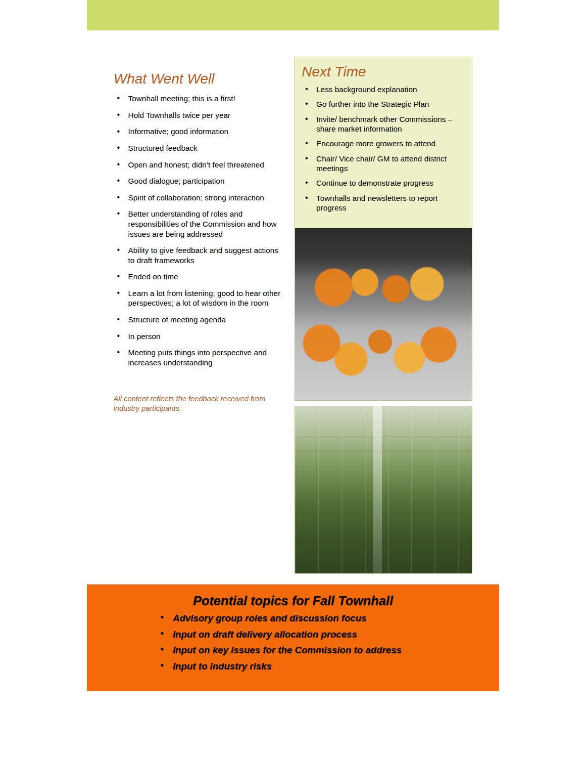What Went Well
Townhall meeting; this is a first!
Hold Townhalls twice per year
Informative; good information
Structured feedback
Open and honest; didn’t feel threatened
Good dialogue; participation
Spirit of collaboration; strong interaction
Better understanding of roles and responsibilities of the Commission and how issues are being addressed
Ability to give feedback and suggest actions to draft frameworks
Ended on time
Learn a lot from listening; good to hear other perspectives; a lot of wisdom in the room
Structure of meeting agenda
In person
Meeting puts things into perspective and increases understanding
All content reflects the feedback received from industry participants.
Next Time
Less background explanation
Go further into the Strategic Plan
Invite/ benchmark other Commissions – share market information
Encourage more growers to attend
Chair/ Vice chair/ GM to attend district meetings
Continue to demonstrate progress
Townhalls and newsletters to report progress
Potential topics for Fall Townhall
Advisory group roles and discussion focus
Input on draft delivery allocation process
Input on key issues for the Commission to address
Input to industry risks